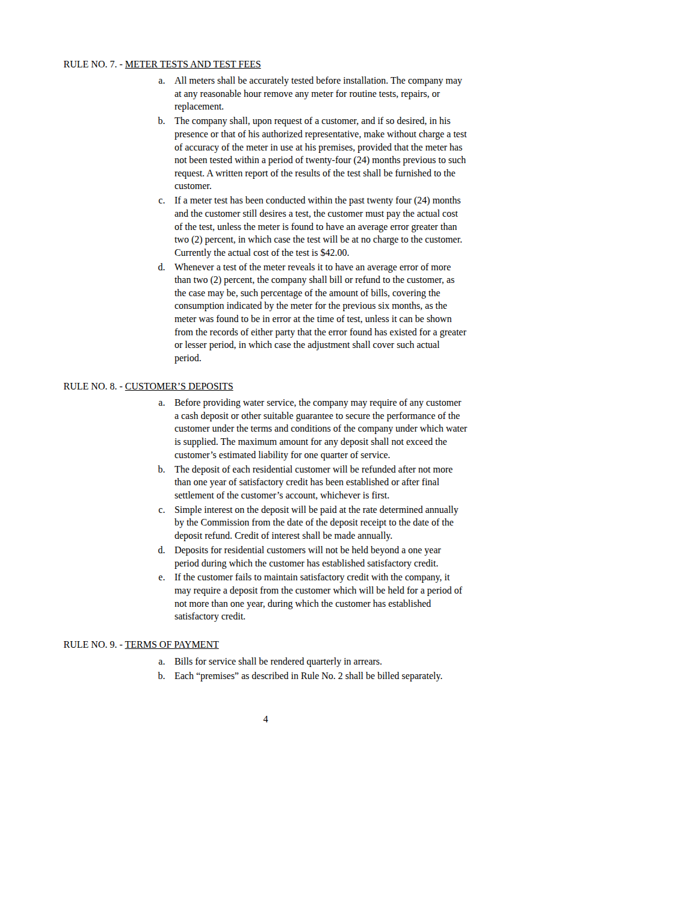RULE NO. 7. - METER TESTS AND TEST FEES
All meters shall be accurately tested before installation. The company may at any reasonable hour remove any meter for routine tests, repairs, or replacement.
The company shall, upon request of a customer, and if so desired, in his presence or that of his authorized representative, make without charge a test of accuracy of the meter in use at his premises, provided that the meter has not been tested within a period of twenty-four (24) months previous to such request. A written report of the results of the test shall be furnished to the customer.
If a meter test has been conducted within the past twenty four (24) months and the customer still desires a test, the customer must pay the actual cost of the test, unless the meter is found to have an average error greater than two (2) percent, in which case the test will be at no charge to the customer. Currently the actual cost of the test is $42.00.
Whenever a test of the meter reveals it to have an average error of more than two (2) percent, the company shall bill or refund to the customer, as the case may be, such percentage of the amount of bills, covering the consumption indicated by the meter for the previous six months, as the meter was found to be in error at the time of test, unless it can be shown from the records of either party that the error found has existed for a greater or lesser period, in which case the adjustment shall cover such actual period.
RULE NO. 8. - CUSTOMER’S DEPOSITS
Before providing water service, the company may require of any customer a cash deposit or other suitable guarantee to secure the performance of the customer under the terms and conditions of the company under which water is supplied. The maximum amount for any deposit shall not exceed the customer’s estimated liability for one quarter of service.
The deposit of each residential customer will be refunded after not more than one year of satisfactory credit has been established or after final settlement of the customer’s account, whichever is first.
Simple interest on the deposit will be paid at the rate determined annually by the Commission from the date of the deposit receipt to the date of the deposit refund. Credit of interest shall be made annually.
Deposits for residential customers will not be held beyond a one year period during which the customer has established satisfactory credit.
If the customer fails to maintain satisfactory credit with the company, it may require a deposit from the customer which will be held for a period of not more than one year, during which the customer has established satisfactory credit.
RULE NO. 9. - TERMS OF PAYMENT
Bills for service shall be rendered quarterly in arrears.
Each “premises” as described in Rule No. 2 shall be billed separately.
4